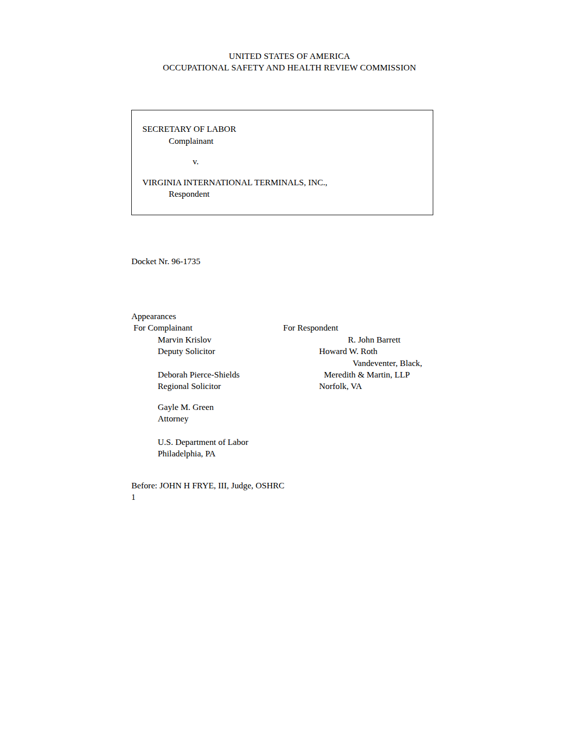UNITED STATES OF AMERICA
OCCUPATIONAL SAFETY AND HEALTH REVIEW COMMISSION
SECRETARY OF LABOR
Complainant
v.
VIRGINIA INTERNATIONAL TERMINALS, INC.,
Respondent
Docket Nr. 96-1735
| Appearances | |
| For Complainant | For Respondent |
| Marvin Krislov | R. John Barrett |
| Deputy Solicitor | Howard W. Roth |
| | Vandeventer, Black, |
| Deborah Pierce-Shields | Meredith & Martin, LLP |
| Regional Solicitor | Norfolk, VA |
| Gayle M. Green | |
| Attorney | |
| U.S. Department of Labor | |
| Philadelphia, PA | |
Before: JOHN H FRYE, III, Judge, OSHRC
1